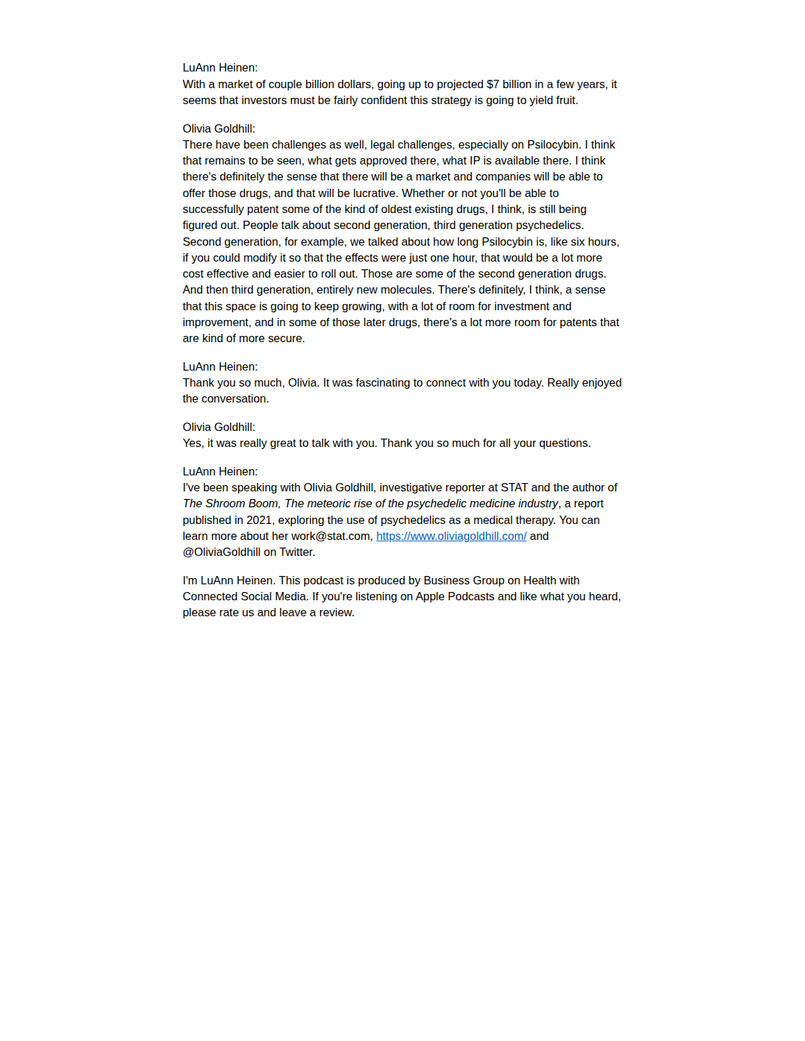LuAnn Heinen: With a market of couple billion dollars, going up to projected $7 billion in a few years, it seems that investors must be fairly confident this strategy is going to yield fruit.
Olivia Goldhill: There have been challenges as well, legal challenges, especially on Psilocybin. I think that remains to be seen, what gets approved there, what IP is available there. I think there's definitely the sense that there will be a market and companies will be able to offer those drugs, and that will be lucrative. Whether or not you'll be able to successfully patent some of the kind of oldest existing drugs, I think, is still being figured out. People talk about second generation, third generation psychedelics. Second generation, for example, we talked about how long Psilocybin is, like six hours, if you could modify it so that the effects were just one hour, that would be a lot more cost effective and easier to roll out. Those are some of the second generation drugs. And then third generation, entirely new molecules. There's definitely, I think, a sense that this space is going to keep growing, with a lot of room for investment and improvement, and in some of those later drugs, there's a lot more room for patents that are kind of more secure.
LuAnn Heinen: Thank you so much, Olivia. It was fascinating to connect with you today. Really enjoyed the conversation.
Olivia Goldhill: Yes, it was really great to talk with you. Thank you so much for all your questions.
LuAnn Heinen: I've been speaking with Olivia Goldhill, investigative reporter at STAT and the author of The Shroom Boom, The meteoric rise of the psychedelic medicine industry, a report published in 2021, exploring the use of psychedelics as a medical therapy. You can learn more about her work@stat.com, https://www.oliviagoldhill.com/ and @OliviaGoldhill on Twitter.
I'm LuAnn Heinen. This podcast is produced by Business Group on Health with Connected Social Media. If you're listening on Apple Podcasts and like what you heard, please rate us and leave a review.